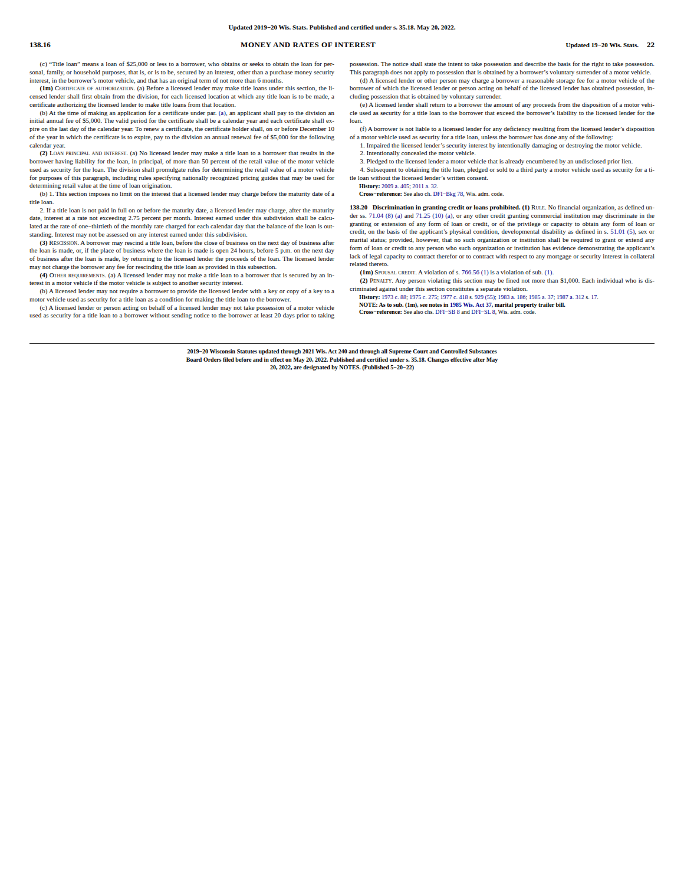Updated 2019−20 Wis. Stats. Published and certified under s. 35.18. May 20, 2022.
138.16
MONEY AND RATES OF INTEREST
Updated 19−20 Wis. Stats.22
(c) “Title loan” means a loan of $25,000 or less to a borrower, who obtains or seeks to obtain the loan for personal, family, or household purposes, that is, or is to be, secured by an interest, other than a purchase money security interest, in the borrower’s motor vehicle, and that has an original term of not more than 6 months.
(1m) Certificate of authorization. (a) Before a licensed lender may make title loans under this section, the licensed lender shall first obtain from the division, for each licensed location at which any title loan is to be made, a certificate authorizing the licensed lender to make title loans from that location.
(b) At the time of making an application for a certificate under par. (a), an applicant shall pay to the division an initial annual fee of $5,000. The valid period for the certificate shall be a calendar year and each certificate shall expire on the last day of the calendar year. To renew a certificate, the certificate holder shall, on or before December 10 of the year in which the certificate is to expire, pay to the division an annual renewal fee of $5,000 for the following calendar year.
(2) Loan principal and interest. (a) No licensed lender may make a title loan to a borrower that results in the borrower having liability for the loan, in principal, of more than 50 percent of the retail value of the motor vehicle used as security for the loan. The division shall promulgate rules for determining the retail value of a motor vehicle for purposes of this paragraph, including rules specifying nationally recognized pricing guides that may be used for determining retail value at the time of loan origination.
(b) 1. This section imposes no limit on the interest that a licensed lender may charge before the maturity date of a title loan.
2. If a title loan is not paid in full on or before the maturity date, a licensed lender may charge, after the maturity date, interest at a rate not exceeding 2.75 percent per month. Interest earned under this subdivision shall be calculated at the rate of one−thirtieth of the monthly rate charged for each calendar day that the balance of the loan is outstanding. Interest may not be assessed on any interest earned under this subdivision.
(3) Rescission. A borrower may rescind a title loan, before the close of business on the next day of business after the loan is made, or, if the place of business where the loan is made is open 24 hours, before 5 p.m. on the next day of business after the loan is made, by returning to the licensed lender the proceeds of the loan. The licensed lender may not charge the borrower any fee for rescinding the title loan as provided in this subsection.
(4) Other requirements. (a) A licensed lender may not make a title loan to a borrower that is secured by an interest in a motor vehicle if the motor vehicle is subject to another security interest.
(b) A licensed lender may not require a borrower to provide the licensed lender with a key or copy of a key to a motor vehicle used as security for a title loan as a condition for making the title loan to the borrower.
(c) A licensed lender or person acting on behalf of a licensed lender may not take possession of a motor vehicle used as security for a title loan to a borrower without sending notice to the borrower at least 20 days prior to taking possession. The notice shall state the intent to take possession and describe the basis for the right to take possession. This paragraph does not apply to possession that is obtained by a borrower’s voluntary surrender of a motor vehicle.
(d) A licensed lender or other person may charge a borrower a reasonable storage fee for a motor vehicle of the borrower of which the licensed lender or person acting on behalf of the licensed lender has obtained possession, including possession that is obtained by voluntary surrender.
(e) A licensed lender shall return to a borrower the amount of any proceeds from the disposition of a motor vehicle used as security for a title loan to the borrower that exceed the borrower’s liability to the licensed lender for the loan.
(f) A borrower is not liable to a licensed lender for any deficiency resulting from the licensed lender’s disposition of a motor vehicle used as security for a title loan, unless the borrower has done any of the following:
1. Impaired the licensed lender’s security interest by intentionally damaging or destroying the motor vehicle.
2. Intentionally concealed the motor vehicle.
3. Pledged to the licensed lender a motor vehicle that is already encumbered by an undisclosed prior lien.
4. Subsequent to obtaining the title loan, pledged or sold to a third party a motor vehicle used as security for a title loan without the licensed lender’s written consent.
History: 2009 a. 405; 2011 a. 32.
Cross−reference: See also ch. DFI−Bkg 78, Wis. adm. code.
138.20 Discrimination in granting credit or loans prohibited. (1) Rule. No financial organization, as defined under ss. 71.04 (8) (a) and 71.25 (10) (a), or any other credit granting commercial institution may discriminate in the granting or extension of any form of loan or credit, or of the privilege or capacity to obtain any form of loan or credit, on the basis of the applicant’s physical condition, developmental disability as defined in s. 51.01 (5), sex or marital status; provided, however, that no such organization or institution shall be required to grant or extend any form of loan or credit to any person who such organization or institution has evidence demonstrating the applicant’s lack of legal capacity to contract therefor or to contract with respect to any mortgage or security interest in collateral related thereto.
(1m) Spousal credit. A violation of s. 766.56 (1) is a violation of sub. (1).
(2) Penalty. Any person violating this section may be fined not more than $1,000. Each individual who is discriminated against under this section constitutes a separate violation.
History: 1973 c. 88; 1975 c. 275; 1977 c. 418 s. 929 (55); 1983 a. 186; 1985 a. 37; 1987 a. 312 s. 17.
NOTE: As to sub. (1m), see notes in 1985 Wis. Act 37, marital property trailer bill.
Cross−reference: See also chs. DFI−SB 8 and DFI−SL 8, Wis. adm. code.
2019−20 Wisconsin Statutes updated through 2021 Wis. Act 240 and through all Supreme Court and Controlled Substances
Board Orders filed before and in effect on May 20, 2022. Published and certified under s. 35.18. Changes effective after May
20, 2022, are designated by NOTES. (Published 5−20−22)